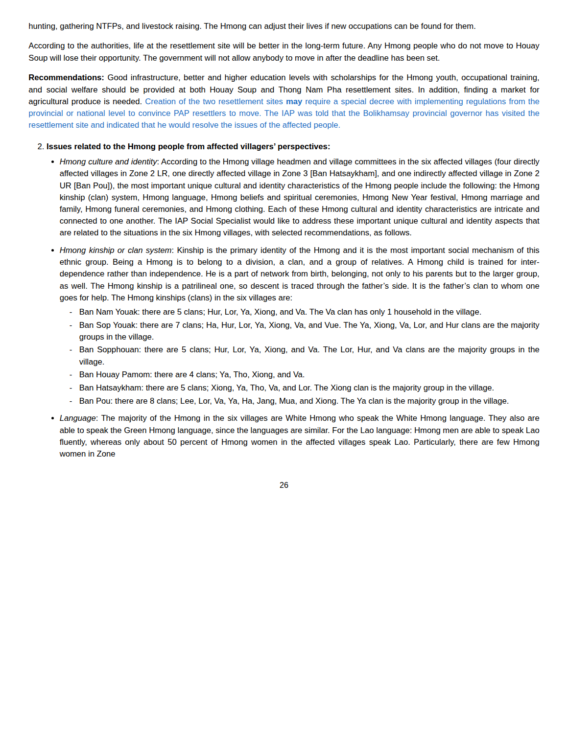hunting, gathering NTFPs, and livestock raising. The Hmong can adjust their lives if new occupations can be found for them.
According to the authorities, life at the resettlement site will be better in the long-term future. Any Hmong people who do not move to Houay Soup will lose their opportunity. The government will not allow anybody to move in after the deadline has been set.
Recommendations: Good infrastructure, better and higher education levels with scholarships for the Hmong youth, occupational training, and social welfare should be provided at both Houay Soup and Thong Nam Pha resettlement sites. In addition, finding a market for agricultural produce is needed. Creation of the two resettlement sites may require a special decree with implementing regulations from the provincial or national level to convince PAP resettlers to move. The IAP was told that the Bolikhamsay provincial governor has visited the resettlement site and indicated that he would resolve the issues of the affected people.
Issues related to the Hmong people from affected villagers’ perspectives:
Hmong culture and identity: According to the Hmong village headmen and village committees in the six affected villages (four directly affected villages in Zone 2 LR, one directly affected village in Zone 3 [Ban Hatsaykham], and one indirectly affected village in Zone 2 UR [Ban Pou]), the most important unique cultural and identity characteristics of the Hmong people include the following: the Hmong kinship (clan) system, Hmong language, Hmong beliefs and spiritual ceremonies, Hmong New Year festival, Hmong marriage and family, Hmong funeral ceremonies, and Hmong clothing. Each of these Hmong cultural and identity characteristics are intricate and connected to one another. The IAP Social Specialist would like to address these important unique cultural and identity aspects that are related to the situations in the six Hmong villages, with selected recommendations, as follows.
Hmong kinship or clan system: Kinship is the primary identity of the Hmong and it is the most important social mechanism of this ethnic group. Being a Hmong is to belong to a division, a clan, and a group of relatives. A Hmong child is trained for inter-dependence rather than independence. He is a part of network from birth, belonging, not only to his parents but to the larger group, as well. The Hmong kinship is a patrilineal one, so descent is traced through the father’s side. It is the father’s clan to whom one goes for help. The Hmong kinships (clans) in the six villages are:
Ban Nam Youak: there are 5 clans; Hur, Lor, Ya, Xiong, and Va. The Va clan has only 1 household in the village.
Ban Sop Youak: there are 7 clans; Ha, Hur, Lor, Ya, Xiong, Va, and Vue. The Ya, Xiong, Va, Lor, and Hur clans are the majority groups in the village.
Ban Sopphouan: there are 5 clans; Hur, Lor, Ya, Xiong, and Va. The Lor, Hur, and Va clans are the majority groups in the village.
Ban Houay Pamom: there are 4 clans; Ya, Tho, Xiong, and Va.
Ban Hatsaykham: there are 5 clans; Xiong, Ya, Tho, Va, and Lor. The Xiong clan is the majority group in the village.
Ban Pou: there are 8 clans; Lee, Lor, Va, Ya, Ha, Jang, Mua, and Xiong. The Ya clan is the majority group in the village.
Language: The majority of the Hmong in the six villages are White Hmong who speak the White Hmong language. They also are able to speak the Green Hmong language, since the languages are similar. For the Lao language: Hmong men are able to speak Lao fluently, whereas only about 50 percent of Hmong women in the affected villages speak Lao. Particularly, there are few Hmong women in Zone
26